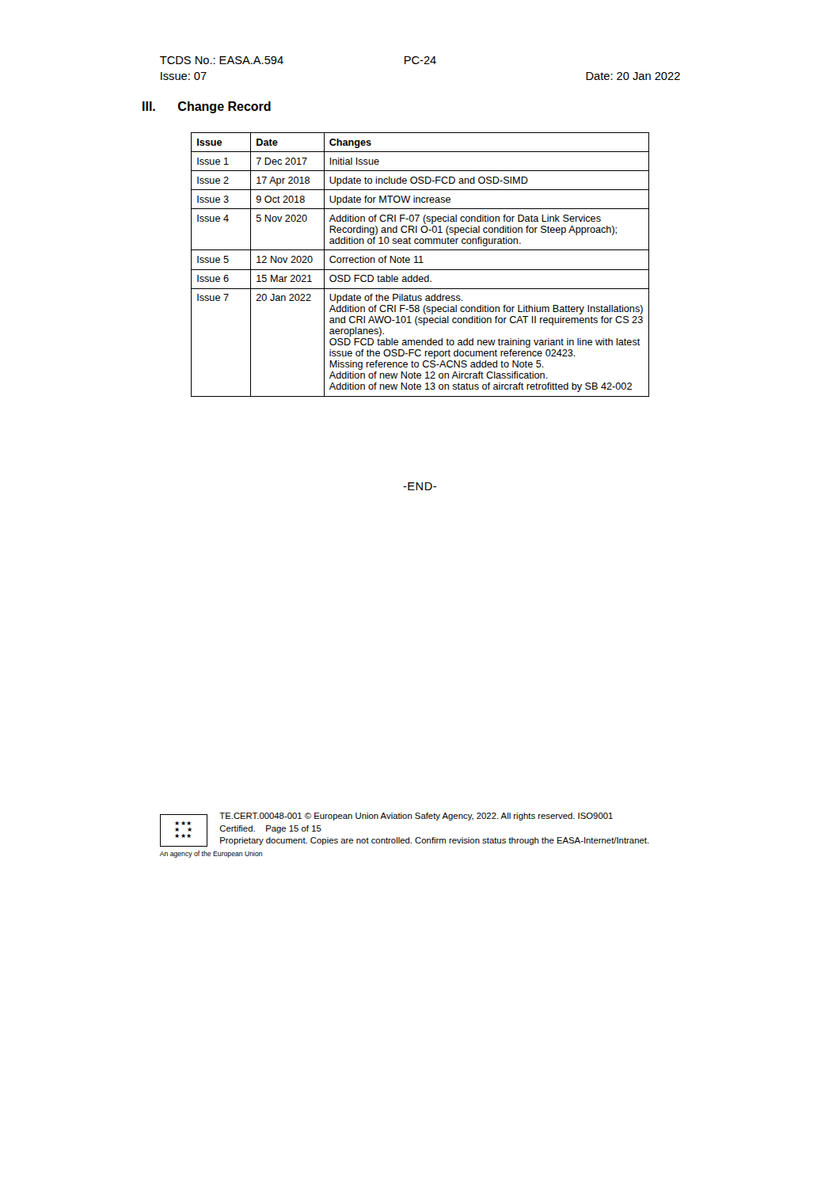| TCDS No.: EASA.A.594 | PC-24 | |
| Issue: 07 | | Date: 20 Jan 2022 |
III. Change Record
| Issue | Date | Changes |
| --- | --- | --- |
| Issue 1 | 7 Dec 2017 | Initial Issue |
| Issue 2 | 17 Apr 2018 | Update to include OSD-FCD and OSD-SIMD |
| Issue 3 | 9 Oct 2018 | Update for MTOW increase |
| Issue 4 | 5 Nov 2020 | Addition of CRI F-07 (special condition for Data Link Services Recording) and CRI O-01 (special condition for Steep Approach); addition of 10 seat commuter configuration. |
| Issue 5 | 12 Nov 2020 | Correction of Note 11 |
| Issue 6 | 15 Mar 2021 | OSD FCD table added. |
| Issue 7 | 20 Jan 2022 | Update of the Pilatus address. Addition of CRI F-58 (special condition for Lithium Battery Installations) and CRI AWO-101 (special condition for CAT II requirements for CS 23 aeroplanes). OSD FCD table amended to add new training variant in line with latest issue of the OSD-FC report document reference 02423. Missing reference to CS-ACNS added to Note 5. Addition of new Note 12 on Aircraft Classification. Addition of new Note 13 on status of aircraft retrofitted by SB 42-002 |
-END-
| ★★★ ★ ★ ★★★ | TE.CERT.00048-001 © European Union Aviation Safety Agency, 2022. All rights reserved. ISO9001 Certified. Page 15 of 15 Proprietary document. Copies are not controlled. Confirm revision status through the EASA-Internet/Intranet. |
| An agency of the European Union |